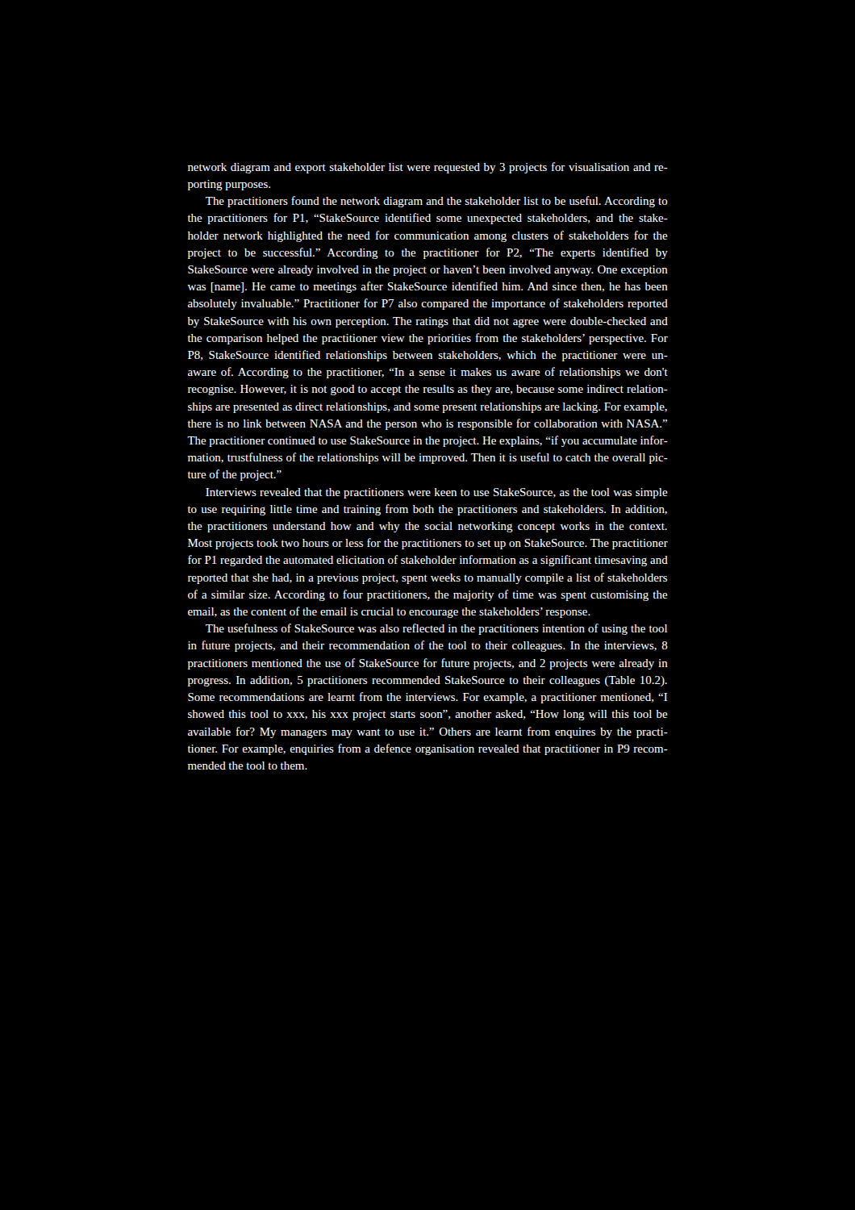network diagram and export stakeholder list were requested by 3 projects for visualisation and reporting purposes.
The practitioners found the network diagram and the stakeholder list to be useful. According to the practitioners for P1, “StakeSource identified some unexpected stakeholders, and the stakeholder network highlighted the need for communication among clusters of stakeholders for the project to be successful.” According to the practitioner for P2, “The experts identified by StakeSource were already involved in the project or haven’t been involved anyway. One exception was [name]. He came to meetings after StakeSource identified him. And since then, he has been absolutely invaluable.” Practitioner for P7 also compared the importance of stakeholders reported by StakeSource with his own perception. The ratings that did not agree were double-checked and the comparison helped the practitioner view the priorities from the stakeholders’ perspective. For P8, StakeSource identified relationships between stakeholders, which the practitioner were unaware of. According to the practitioner, “In a sense it makes us aware of relationships we don't recognise. However, it is not good to accept the results as they are, because some indirect relationships are presented as direct relationships, and some present relationships are lacking. For example, there is no link between NASA and the person who is responsible for collaboration with NASA.” The practitioner continued to use StakeSource in the project. He explains, “if you accumulate information, trustfulness of the relationships will be improved. Then it is useful to catch the overall picture of the project.”
Interviews revealed that the practitioners were keen to use StakeSource, as the tool was simple to use requiring little time and training from both the practitioners and stakeholders. In addition, the practitioners understand how and why the social networking concept works in the context. Most projects took two hours or less for the practitioners to set up on StakeSource. The practitioner for P1 regarded the automated elicitation of stakeholder information as a significant timesaving and reported that she had, in a previous project, spent weeks to manually compile a list of stakeholders of a similar size. According to four practitioners, the majority of time was spent customising the email, as the content of the email is crucial to encourage the stakeholders’ response.
The usefulness of StakeSource was also reflected in the practitioners intention of using the tool in future projects, and their recommendation of the tool to their colleagues. In the interviews, 8 practitioners mentioned the use of StakeSource for future projects, and 2 projects were already in progress. In addition, 5 practitioners recommended StakeSource to their colleagues (Table 10.2). Some recommendations are learnt from the interviews. For example, a practitioner mentioned, “I showed this tool to xxx, his xxx project starts soon”, another asked, “How long will this tool be available for? My managers may want to use it.” Others are learnt from enquires by the practitioner. For example, enquiries from a defence organisation revealed that practitioner in P9 recommended the tool to them.